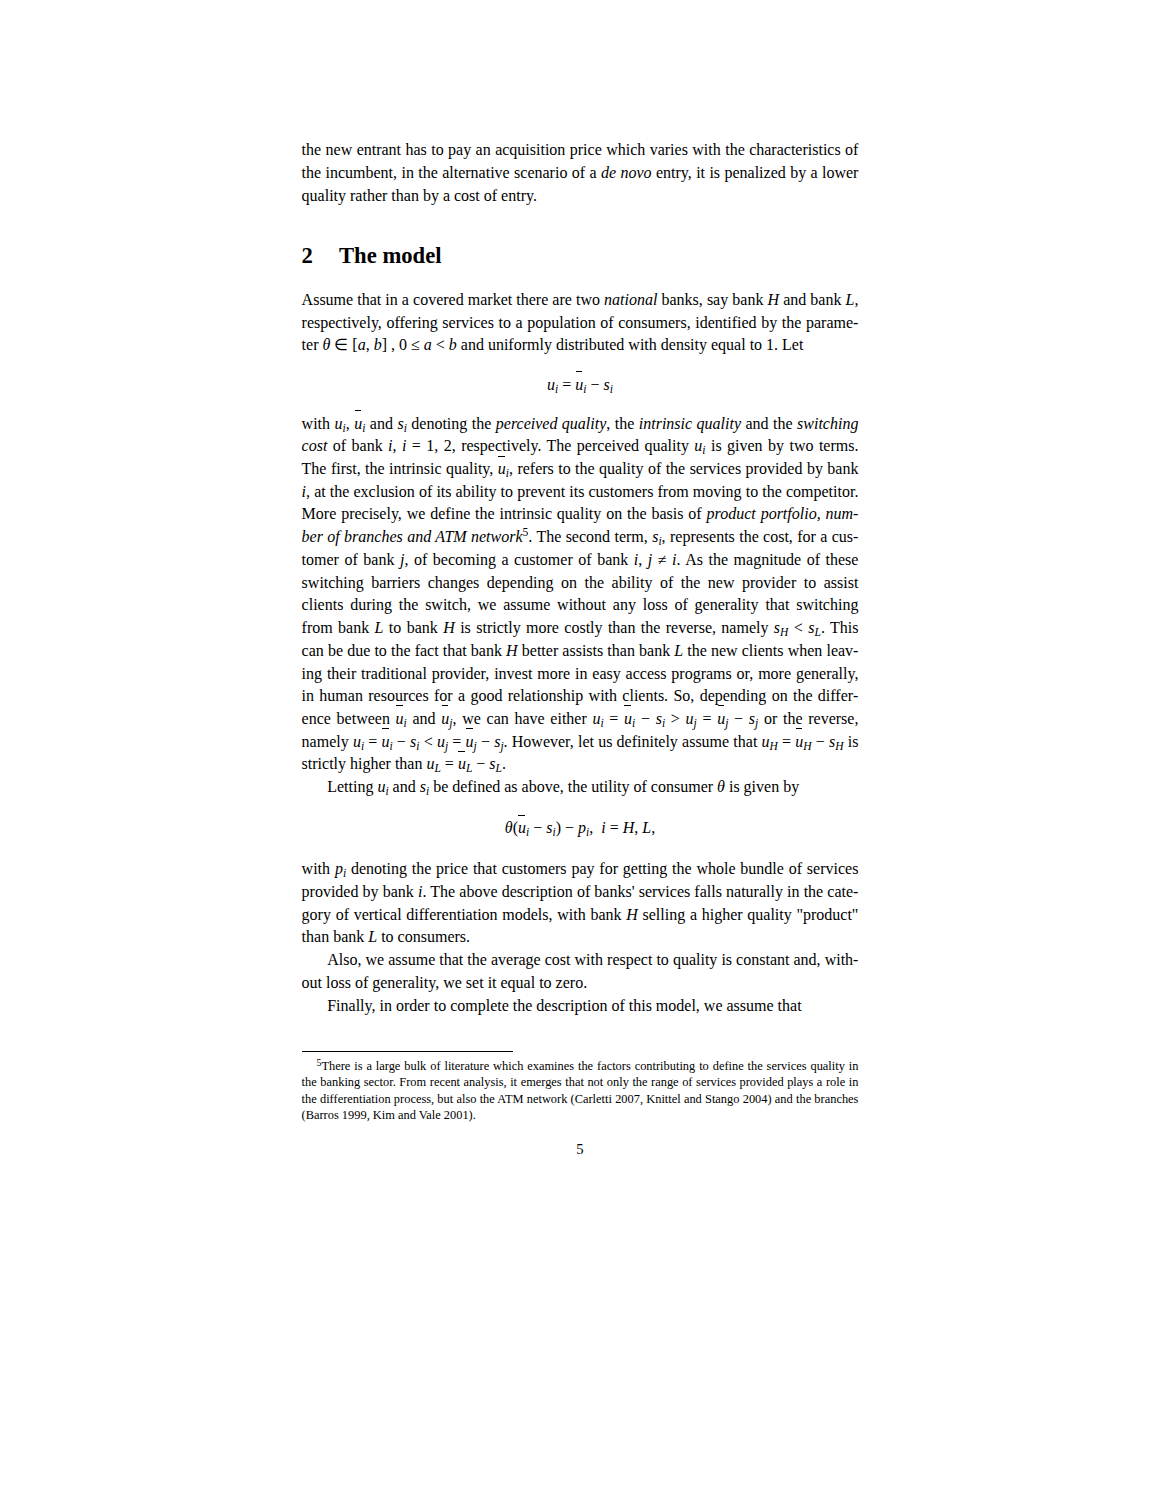the new entrant has to pay an acquisition price which varies with the characteristics of the incumbent, in the alternative scenario of a de novo entry, it is penalized by a lower quality rather than by a cost of entry.
2 The model
Assume that in a covered market there are two national banks, say bank H and bank L, respectively, offering services to a population of consumers, identified by the parameter θ ∈ [a, b] , 0 ≤ a < b and uniformly distributed with density equal to 1. Let
ui = ui − si
with ui, ui and si denoting the perceived quality, the intrinsic quality and the switching cost of bank i, i = 1, 2, respectively. The perceived quality ui is given by two terms. The first, the intrinsic quality, ui, refers to the quality of the services provided by bank i, at the exclusion of its ability to prevent its customers from moving to the competitor. More precisely, we define the intrinsic quality on the basis of product portfolio, number of branches and ATM network5. The second term, si, represents the cost, for a customer of bank j, of becoming a customer of bank i, j ≠ i. As the magnitude of these switching barriers changes depending on the ability of the new provider to assist clients during the switch, we assume without any loss of generality that switching from bank L to bank H is strictly more costly than the reverse, namely sH < sL. This can be due to the fact that bank H better assists than bank L the new clients when leaving their traditional provider, invest more in easy access programs or, more generally, in human resources for a good relationship with clients. So, depending on the difference between ui and uj, we can have either ui = ui − si > uj = uj − sj or the reverse, namely ui = ui − si < uj = uj − sj. However, let us definitely assume that uH = uH − sH is strictly higher than uL = uL − sL.
Letting ui and si be defined as above, the utility of consumer θ is given by
θ(ui − si) − pi, i = H, L,
with pi denoting the price that customers pay for getting the whole bundle of services provided by bank i. The above description of banks' services falls naturally in the category of vertical differentiation models, with bank H selling a higher quality "product" than bank L to consumers.
Also, we assume that the average cost with respect to quality is constant and, without loss of generality, we set it equal to zero.
Finally, in order to complete the description of this model, we assume that
5There is a large bulk of literature which examines the factors contributing to define the services quality in the banking sector. From recent analysis, it emerges that not only the range of services provided plays a role in the differentiation process, but also the ATM network (Carletti 2007, Knittel and Stango 2004) and the branches (Barros 1999, Kim and Vale 2001).
5